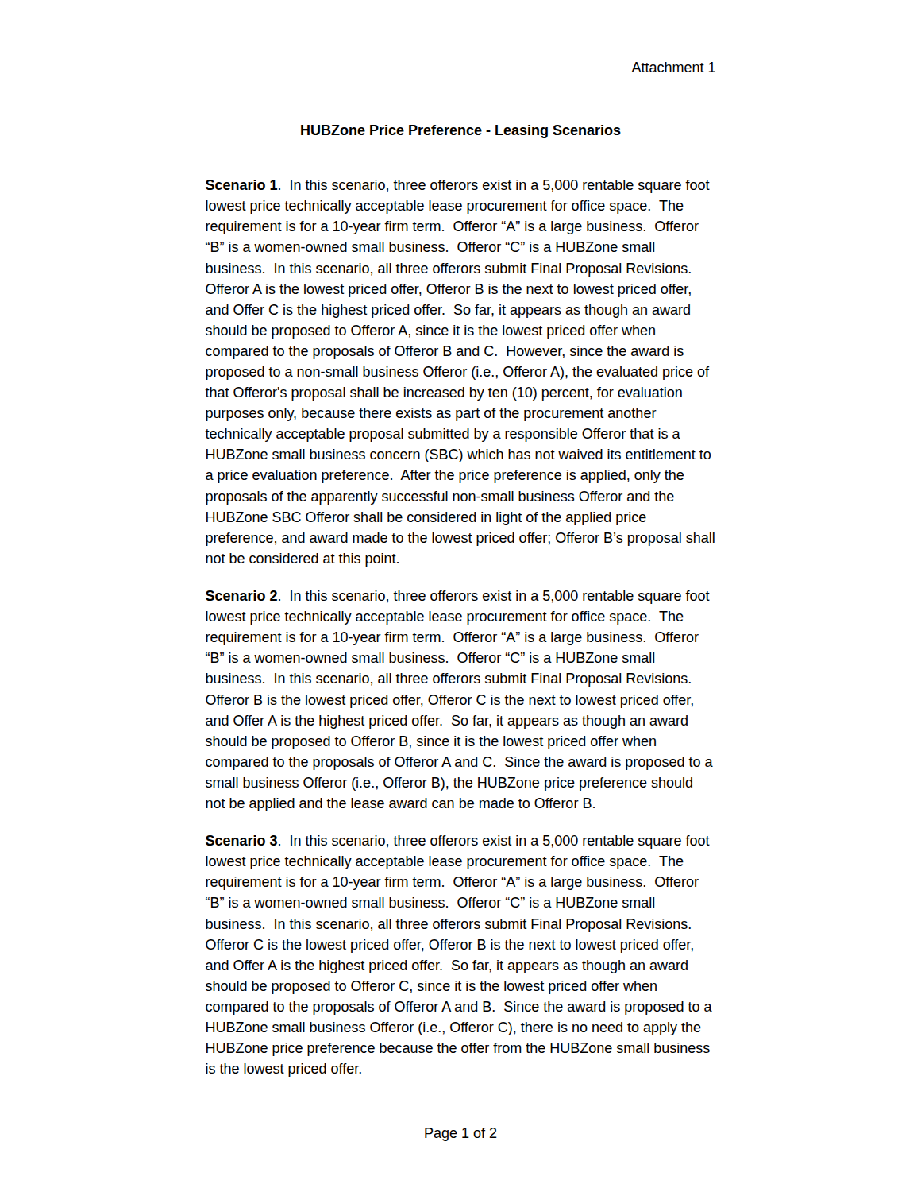Attachment 1
HUBZone Price Preference - Leasing Scenarios
Scenario 1. In this scenario, three offerors exist in a 5,000 rentable square foot lowest price technically acceptable lease procurement for office space. The requirement is for a 10-year firm term. Offeror “A” is a large business. Offeror “B” is a women-owned small business. Offeror “C” is a HUBZone small business. In this scenario, all three offerors submit Final Proposal Revisions. Offeror A is the lowest priced offer, Offeror B is the next to lowest priced offer, and Offer C is the highest priced offer. So far, it appears as though an award should be proposed to Offeror A, since it is the lowest priced offer when compared to the proposals of Offeror B and C. However, since the award is proposed to a non-small business Offeror (i.e., Offeror A), the evaluated price of that Offeror's proposal shall be increased by ten (10) percent, for evaluation purposes only, because there exists as part of the procurement another technically acceptable proposal submitted by a responsible Offeror that is a HUBZone small business concern (SBC) which has not waived its entitlement to a price evaluation preference. After the price preference is applied, only the proposals of the apparently successful non-small business Offeror and the HUBZone SBC Offeror shall be considered in light of the applied price preference, and award made to the lowest priced offer; Offeror B’s proposal shall not be considered at this point.
Scenario 2. In this scenario, three offerors exist in a 5,000 rentable square foot lowest price technically acceptable lease procurement for office space. The requirement is for a 10-year firm term. Offeror “A” is a large business. Offeror “B” is a women-owned small business. Offeror “C” is a HUBZone small business. In this scenario, all three offerors submit Final Proposal Revisions. Offeror B is the lowest priced offer, Offeror C is the next to lowest priced offer, and Offer A is the highest priced offer. So far, it appears as though an award should be proposed to Offeror B, since it is the lowest priced offer when compared to the proposals of Offeror A and C. Since the award is proposed to a small business Offeror (i.e., Offeror B), the HUBZone price preference should not be applied and the lease award can be made to Offeror B.
Scenario 3. In this scenario, three offerors exist in a 5,000 rentable square foot lowest price technically acceptable lease procurement for office space. The requirement is for a 10-year firm term. Offeror “A” is a large business. Offeror “B” is a women-owned small business. Offeror “C” is a HUBZone small business. In this scenario, all three offerors submit Final Proposal Revisions. Offeror C is the lowest priced offer, Offeror B is the next to lowest priced offer, and Offer A is the highest priced offer. So far, it appears as though an award should be proposed to Offeror C, since it is the lowest priced offer when compared to the proposals of Offeror A and B. Since the award is proposed to a HUBZone small business Offeror (i.e., Offeror C), there is no need to apply the HUBZone price preference because the offer from the HUBZone small business is the lowest priced offer.
Page 1 of 2